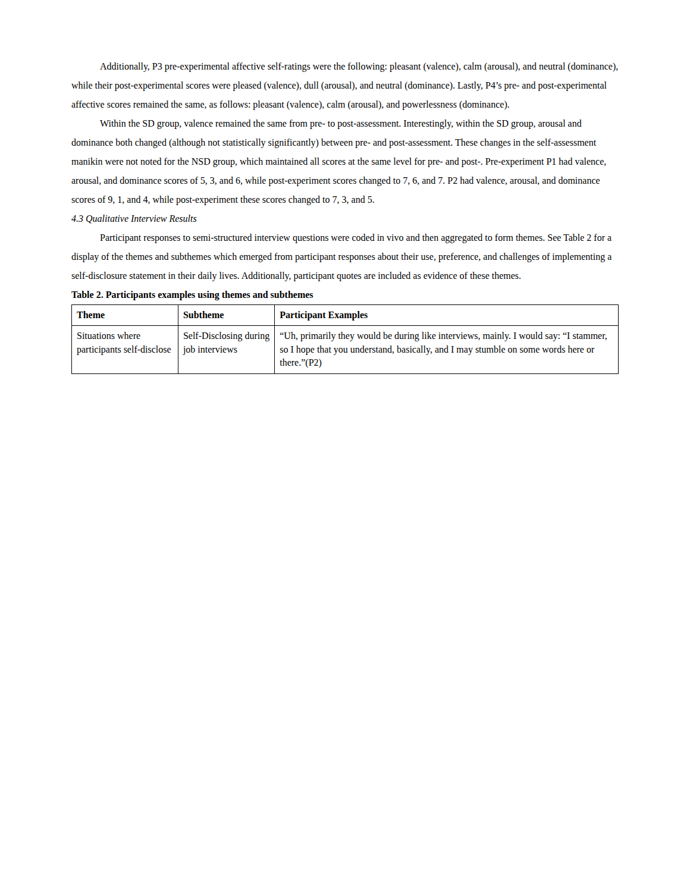Additionally, P3 pre-experimental affective self-ratings were the following: pleasant (valence), calm (arousal), and neutral (dominance), while their post-experimental scores were pleased (valence), dull (arousal), and neutral (dominance). Lastly, P4’s pre- and post-experimental affective scores remained the same, as follows: pleasant (valence), calm (arousal), and powerlessness (dominance).
Within the SD group, valence remained the same from pre- to post-assessment. Interestingly, within the SD group, arousal and dominance both changed (although not statistically significantly) between pre- and post-assessment. These changes in the self-assessment manikin were not noted for the NSD group, which maintained all scores at the same level for pre- and post-. Pre-experiment P1 had valence, arousal, and dominance scores of 5, 3, and 6, while post-experiment scores changed to 7, 6, and 7. P2 had valence, arousal, and dominance scores of 9, 1, and 4, while post-experiment these scores changed to 7, 3, and 5.
4.3 Qualitative Interview Results
Participant responses to semi-structured interview questions were coded in vivo and then aggregated to form themes. See Table 2 for a display of the themes and subthemes which emerged from participant responses about their use, preference, and challenges of implementing a self-disclosure statement in their daily lives. Additionally, participant quotes are included as evidence of these themes.
Table 2. Participants examples using themes and subthemes
| Theme | Subtheme | Participant Examples |
| --- | --- | --- |
| Situations where participants self-disclose | Self-Disclosing during job interviews | “Uh, primarily they would be during like interviews, mainly. I would say: “I stammer, so I hope that you understand, basically, and I may stumble on some words here or there.”(P2) |